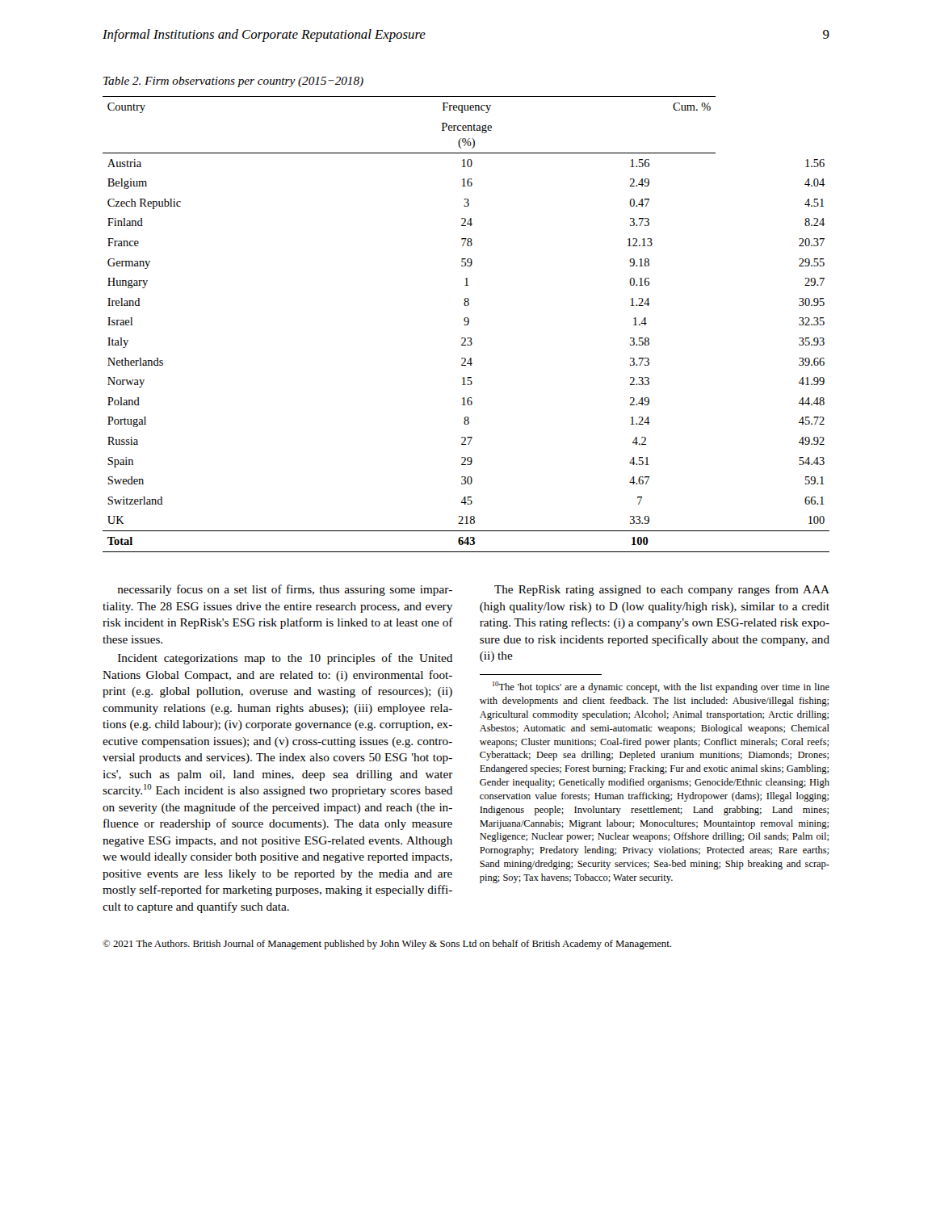Informal Institutions and Corporate Reputational Exposure 9
Table 2. Firm observations per country (2015−2018)
| Country | Frequency | Cum. % |
| --- | --- | --- |
| | Percentage (%) | |
| Austria | 10 | 1.56 | 1.56 |
| Belgium | 16 | 2.49 | 4.04 |
| Czech Republic | 3 | 0.47 | 4.51 |
| Finland | 24 | 3.73 | 8.24 |
| France | 78 | 12.13 | 20.37 |
| Germany | 59 | 9.18 | 29.55 |
| Hungary | 1 | 0.16 | 29.7 |
| Ireland | 8 | 1.24 | 30.95 |
| Israel | 9 | 1.4 | 32.35 |
| Italy | 23 | 3.58 | 35.93 |
| Netherlands | 24 | 3.73 | 39.66 |
| Norway | 15 | 2.33 | 41.99 |
| Poland | 16 | 2.49 | 44.48 |
| Portugal | 8 | 1.24 | 45.72 |
| Russia | 27 | 4.2 | 49.92 |
| Spain | 29 | 4.51 | 54.43 |
| Sweden | 30 | 4.67 | 59.1 |
| Switzerland | 45 | 7 | 66.1 |
| UK | 218 | 33.9 | 100 |
| Total | 643 | 100 | |
necessarily focus on a set list of firms, thus assuring some impartiality. The 28 ESG issues drive the entire research process, and every risk incident in RepRisk's ESG risk platform is linked to at least one of these issues.
Incident categorizations map to the 10 principles of the United Nations Global Compact, and are related to: (i) environmental footprint (e.g. global pollution, overuse and wasting of resources); (ii) community relations (e.g. human rights abuses); (iii) employee relations (e.g. child labour); (iv) corporate governance (e.g. corruption, executive compensation issues); and (v) cross-cutting issues (e.g. controversial products and services). The index also covers 50 ESG 'hot topics', such as palm oil, land mines, deep sea drilling and water scarcity.10 Each incident is also assigned two proprietary scores based on severity (the magnitude of the perceived impact) and reach (the influence or readership of source documents). The data only measure negative ESG impacts, and not positive ESG-related events. Although we would ideally consider both positive and negative reported impacts, positive events are less likely to be reported by the media and are mostly self-reported for marketing purposes, making it especially difficult to capture and quantify such data.
The RepRisk rating assigned to each company ranges from AAA (high quality/low risk) to D (low quality/high risk), similar to a credit rating. This rating reflects: (i) a company's own ESG-related risk exposure due to risk incidents reported specifically about the company, and (ii) the
10The 'hot topics' are a dynamic concept, with the list expanding over time in line with developments and client feedback. The list included: Abusive/illegal fishing; Agricultural commodity speculation; Alcohol; Animal transportation; Arctic drilling; Asbestos; Automatic and semi-automatic weapons; Biological weapons; Chemical weapons; Cluster munitions; Coal-fired power plants; Conflict minerals; Coral reefs; Cyberattack; Deep sea drilling; Depleted uranium munitions; Diamonds; Drones; Endangered species; Forest burning; Fracking; Fur and exotic animal skins; Gambling; Gender inequality; Genetically modified organisms; Genocide/Ethnic cleansing; High conservation value forests; Human trafficking; Hydropower (dams); Illegal logging; Indigenous people; Involuntary resettlement; Land grabbing; Land mines; Marijuana/Cannabis; Migrant labour; Monocultures; Mountaintop removal mining; Negligence; Nuclear power; Nuclear weapons; Offshore drilling; Oil sands; Palm oil; Pornography; Predatory lending; Privacy violations; Protected areas; Rare earths; Sand mining/dredging; Security services; Sea-bed mining; Ship breaking and scrapping; Soy; Tax havens; Tobacco; Water security.
© 2021 The Authors. British Journal of Management published by John Wiley & Sons Ltd on behalf of British Academy of Management.